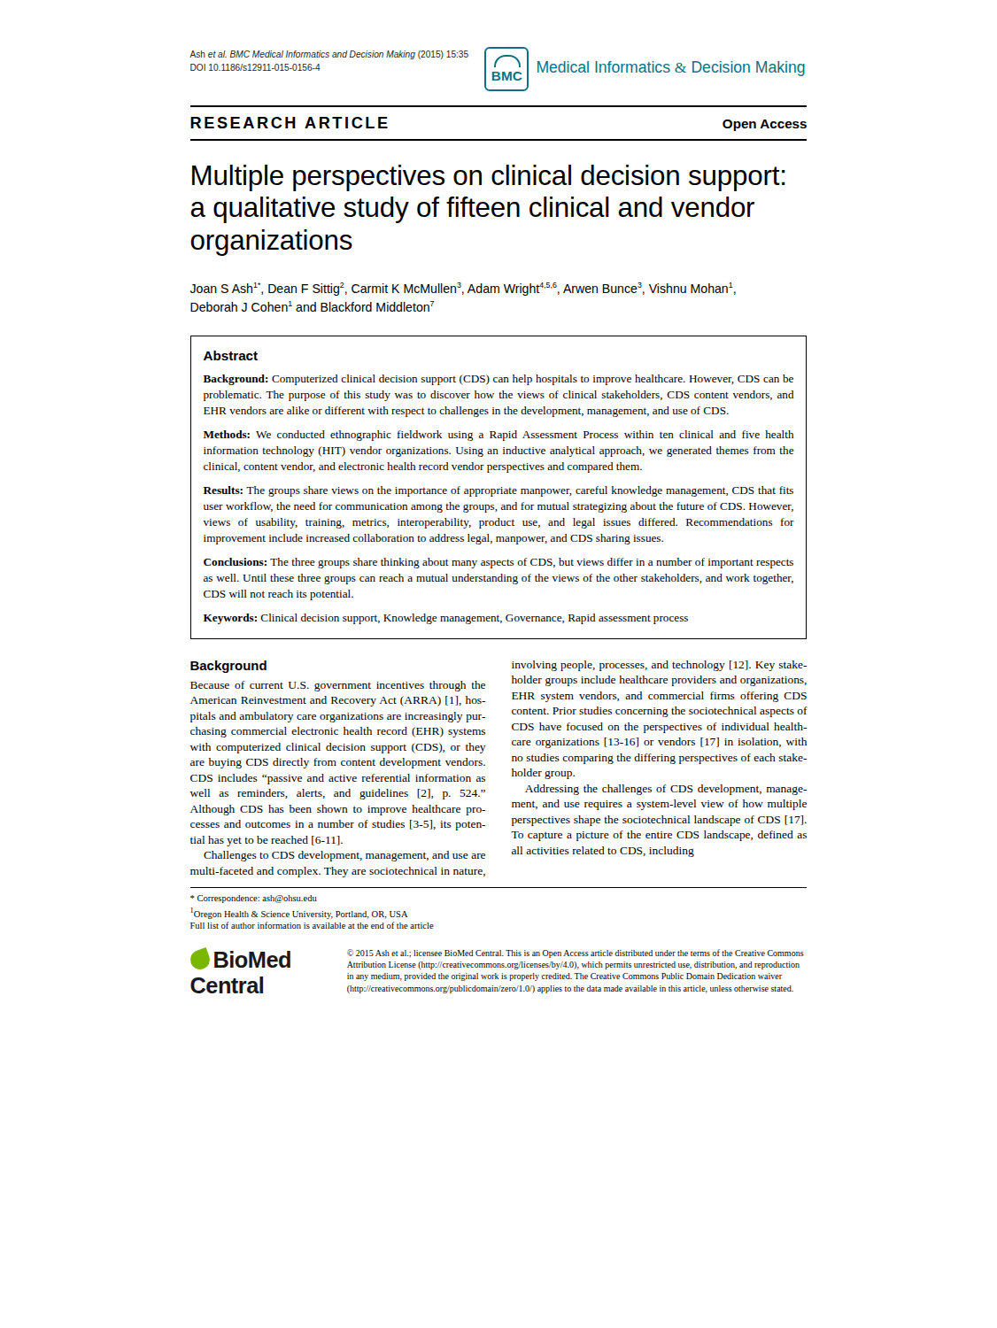Ash et al. BMC Medical Informatics and Decision Making (2015) 15:35
DOI 10.1186/s12911-015-0156-4
Medical Informatics & Decision Making
RESEARCH ARTICLE
Open Access
Multiple perspectives on clinical decision support:
a qualitative study of fifteen clinical and vendor
organizations
Joan S Ash1*, Dean F Sittig2, Carmit K McMullen3, Adam Wright4,5,6, Arwen Bunce3, Vishnu Mohan1,
Deborah J Cohen1 and Blackford Middleton7
Abstract
Background: Computerized clinical decision support (CDS) can help hospitals to improve healthcare. However, CDS can be problematic. The purpose of this study was to discover how the views of clinical stakeholders, CDS content vendors, and EHR vendors are alike or different with respect to challenges in the development, management, and use of CDS.
Methods: We conducted ethnographic fieldwork using a Rapid Assessment Process within ten clinical and five health information technology (HIT) vendor organizations. Using an inductive analytical approach, we generated themes from the clinical, content vendor, and electronic health record vendor perspectives and compared them.
Results: The groups share views on the importance of appropriate manpower, careful knowledge management, CDS that fits user workflow, the need for communication among the groups, and for mutual strategizing about the future of CDS. However, views of usability, training, metrics, interoperability, product use, and legal issues differed. Recommendations for improvement include increased collaboration to address legal, manpower, and CDS sharing issues.
Conclusions: The three groups share thinking about many aspects of CDS, but views differ in a number of important respects as well. Until these three groups can reach a mutual understanding of the views of the other stakeholders, and work together, CDS will not reach its potential.
Keywords: Clinical decision support, Knowledge management, Governance, Rapid assessment process
Background
Because of current U.S. government incentives through the American Reinvestment and Recovery Act (ARRA) [1], hospitals and ambulatory care organizations are increasingly purchasing commercial electronic health record (EHR) systems with computerized clinical decision support (CDS), or they are buying CDS directly from content development vendors. CDS includes “passive and active referential information as well as reminders, alerts, and guidelines [2], p. 524.” Although CDS has been shown to improve healthcare processes and outcomes in a number of studies [3-5], its potential has yet to be reached [6-11].
Challenges to CDS development, management, and use are multi-faceted and complex. They are sociotechnical in nature, involving people, processes, and technology [12]. Key stakeholder groups include healthcare providers and organizations, EHR system vendors, and commercial firms offering CDS content. Prior studies concerning the sociotechnical aspects of CDS have focused on the perspectives of individual healthcare organizations [13-16] or vendors [17] in isolation, with no studies comparing the differing perspectives of each stakeholder group.
Addressing the challenges of CDS development, management, and use requires a system-level view of how multiple perspectives shape the sociotechnical landscape of CDS [17]. To capture a picture of the entire CDS landscape, defined as all activities related to CDS, including
* Correspondence: ash@ohsu.edu
1Oregon Health & Science University, Portland, OR, USA
Full list of author information is available at the end of the article
BioMed
Central
© 2015 Ash et al.; licensee BioMed Central. This is an Open Access article distributed under the terms of the Creative Commons Attribution License (http://creativecommons.org/licenses/by/4.0), which permits unrestricted use, distribution, and reproduction in any medium, provided the original work is properly credited. The Creative Commons Public Domain Dedication waiver (http://creativecommons.org/publicdomain/zero/1.0/) applies to the data made available in this article, unless otherwise stated.